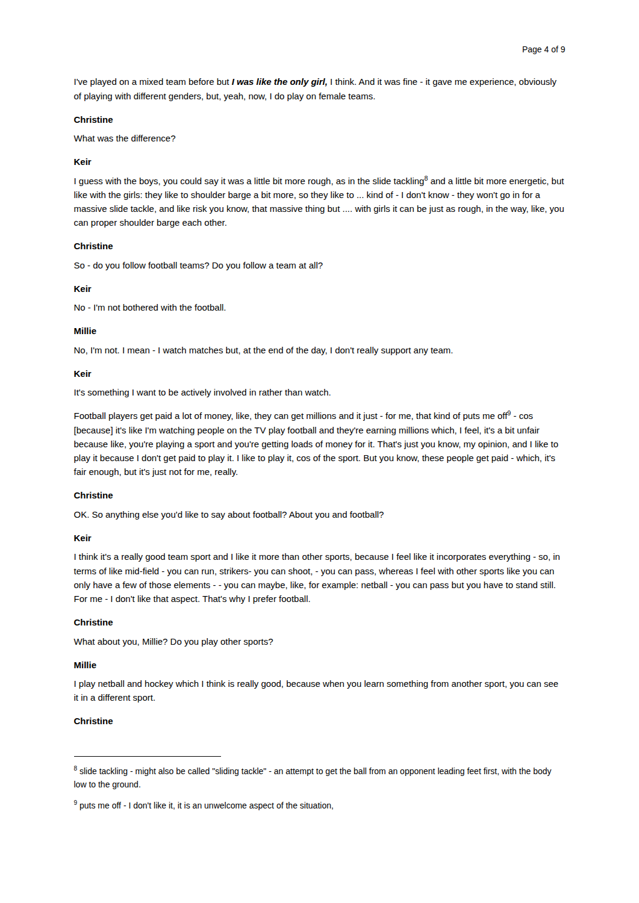Page 4 of 9
I've played on a mixed team before but I was like the only girl, I think. And it was fine - it gave me experience, obviously of playing with different genders, but, yeah, now, I do play on female teams.
Christine
What was the difference?
Keir
I guess with the boys, you could say it was a little bit more rough, as in the slide tackling8 and a little bit more energetic, but like with the girls: they like to shoulder barge a bit more, so they like to ... kind of - I don't know - they won't go in for a massive slide tackle, and like risk you know, that massive thing but .... with girls it can be just as rough, in the way, like, you can proper shoulder barge each other.
Christine
So - do you follow football teams? Do you follow a team at all?
Keir
No - I'm not bothered with the football.
Millie
No, I'm not. I mean - I watch matches but, at the end of the day, I don't really support any team.
Keir
It's something I want to be actively involved in rather than watch.
Football players get paid a lot of money, like, they can get millions and it just - for me, that kind of puts me off9 - cos [because] it's like I'm watching people on the TV play football and they're earning millions which, I feel, it's a bit unfair because like, you're playing a sport and you're getting loads of money for it. That's just you know, my opinion, and I like to play it because I don't get paid to play it. I like to play it, cos of the sport. But you know, these people get paid - which, it's fair enough, but it's just not for me, really.
Christine
OK. So anything else you'd like to say about football? About you and football?
Keir
I think it's a really good team sport and I like it more than other sports, because I feel like it incorporates everything - so, in terms of like mid-field - you can run, strikers- you can shoot, - you can pass, whereas I feel with other sports like you can only have a few of those elements - - you can maybe, like, for example: netball - you can pass but you have to stand still. For me - I don't like that aspect. That's why I prefer football.
Christine
What about you, Millie? Do you play other sports?
Millie
I play netball and hockey which I think is really good, because when you learn something from another sport, you can see it in a different sport.
Christine
8 slide tackling - might also be called "sliding tackle" - an attempt to get the ball from an opponent leading feet first, with the body low to the ground.
9 puts me off - I don't like it, it is an unwelcome aspect of the situation,